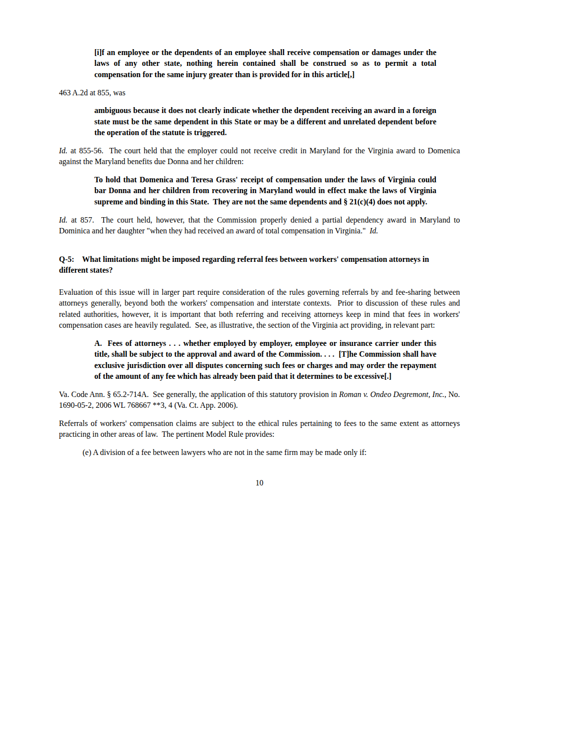[i]f an employee or the dependents of an employee shall receive compensation or damages under the laws of any other state, nothing herein contained shall be construed so as to permit a total compensation for the same injury greater than is provided for in this article[,]
463 A.2d at 855, was
ambiguous because it does not clearly indicate whether the dependent receiving an award in a foreign state must be the same dependent in this State or may be a different and unrelated dependent before the operation of the statute is triggered.
Id. at 855-56. The court held that the employer could not receive credit in Maryland for the Virginia award to Domenica against the Maryland benefits due Donna and her children:
To hold that Domenica and Teresa Grass' receipt of compensation under the laws of Virginia could bar Donna and her children from recovering in Maryland would in effect make the laws of Virginia supreme and binding in this State. They are not the same dependents and § 21(c)(4) does not apply.
Id. at 857. The court held, however, that the Commission properly denied a partial dependency award in Maryland to Dominica and her daughter "when they had received an award of total compensation in Virginia." Id.
Q-5: What limitations might be imposed regarding referral fees between workers' compensation attorneys in different states?
Evaluation of this issue will in larger part require consideration of the rules governing referrals by and fee-sharing between attorneys generally, beyond both the workers' compensation and interstate contexts. Prior to discussion of these rules and related authorities, however, it is important that both referring and receiving attorneys keep in mind that fees in workers' compensation cases are heavily regulated. See, as illustrative, the section of the Virginia act providing, in relevant part:
A. Fees of attorneys . . . whether employed by employer, employee or insurance carrier under this title, shall be subject to the approval and award of the Commission. . . . [T]he Commission shall have exclusive jurisdiction over all disputes concerning such fees or charges and may order the repayment of the amount of any fee which has already been paid that it determines to be excessive[.]
Va. Code Ann. § 65.2-714A. See generally, the application of this statutory provision in Roman v. Ondeo Degremont, Inc., No. 1690-05-2, 2006 WL 768667 **3, 4 (Va. Ct. App. 2006).
Referrals of workers' compensation claims are subject to the ethical rules pertaining to fees to the same extent as attorneys practicing in other areas of law. The pertinent Model Rule provides:
(e) A division of a fee between lawyers who are not in the same firm may be made only if:
10